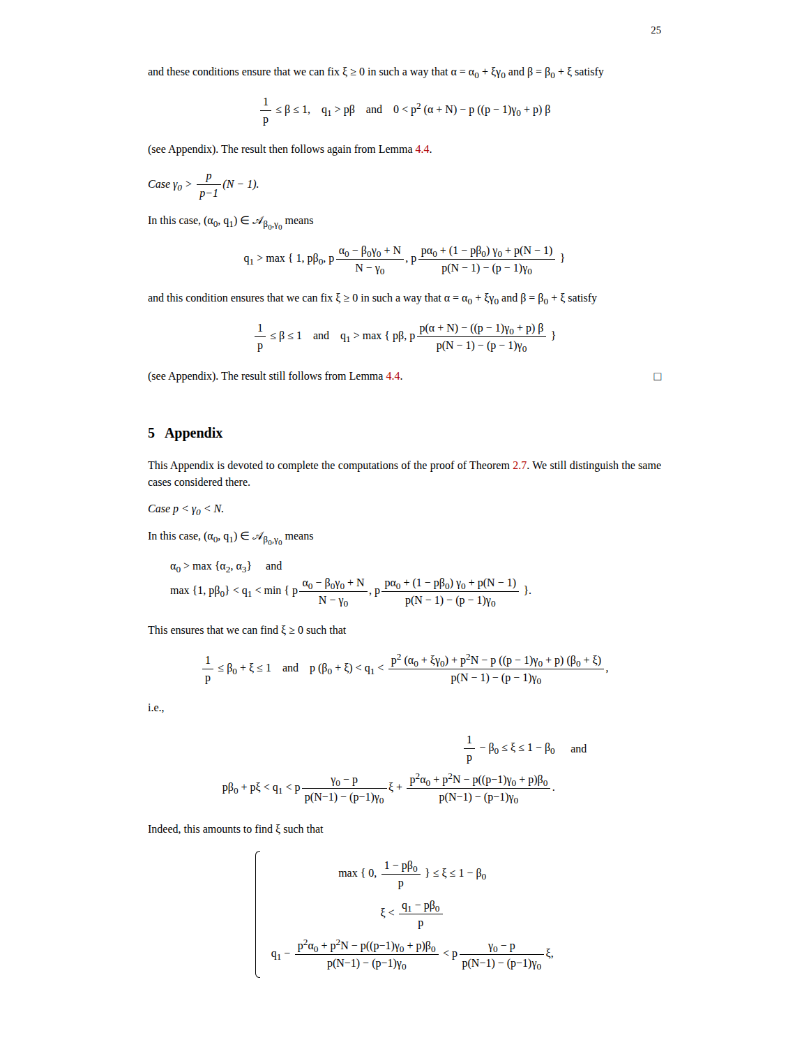25
and these conditions ensure that we can fix ξ ≥ 0 in such a way that α = α0 + ξγ0 and β = β0 + ξ satisfy
1 p ≤ β ≤ 1, q1 > pβ and 0 < p2 (α + N) − p ((p − 1)γ0 + p) β
(see Appendix). The result then follows again from Lemma 4.4.
Case γ0 > pp−1(N − 1).
In this case, (α0, q1) ∈ 𝒜β0,γ0 means
q1 > max { 1, pβ0, pα0 − β0γ0 + N N − γ0, ppα0 + (1 − pβ0) γ0 + p(N − 1) p(N − 1) − (p − 1)γ0 }
and this condition ensures that we can fix ξ ≥ 0 in such a way that α = α0 + ξγ0 and β = β0 + ξ satisfy
1 p ≤ β ≤ 1 and q1 > max { pβ, pp(α + N) − ((p − 1)γ0 + p) β p(N − 1) − (p − 1)γ0 }
(see Appendix). The result still follows from Lemma 4.4. □
5 Appendix
This Appendix is devoted to complete the computations of the proof of Theorem 2.7. We still distinguish the same cases considered there.
Case p < γ0 < N.
In this case, (α0, q1) ∈ 𝒜β0,γ0 means
α0 > max {α2, α3} and
max {1, pβ0} < q1 < min { pα0 − β0γ0 + N N − γ0, ppα0 + (1 − pβ0) γ0 + p(N − 1) p(N − 1) − (p − 1)γ0 }.
This ensures that we can find ξ ≥ 0 such that
1 p ≤ β0 + ξ ≤ 1 and p (β0 + ξ) < q1 < p2 (α0 + ξγ0) + p2N − p ((p − 1)γ0 + p) (β0 + ξ) p(N − 1) − (p − 1)γ0,
i.e.,
| 1 p − β 0 ≤ ξ ≤ 1 − β 0 | and |
| pβ 0 + pξ < q 1 < p γ 0 − p p(N−1) − (p−1)γ 0 ξ + p 2 α 0 + p 2 N − p((p−1)γ 0 + p)β 0 p(N−1) − (p−1)γ 0 . | |
Indeed, this amounts to find ξ such that
max { 0, 1 − pβ0 p } ≤ ξ ≤ 1 − β0 ξ < q1 − pβ0 p q1 − p2α0 + p2N − p((p−1)γ0 + p)β0 p(N−1) − (p−1)γ0 < pγ0 − p p(N−1) − (p−1)γ0ξ,